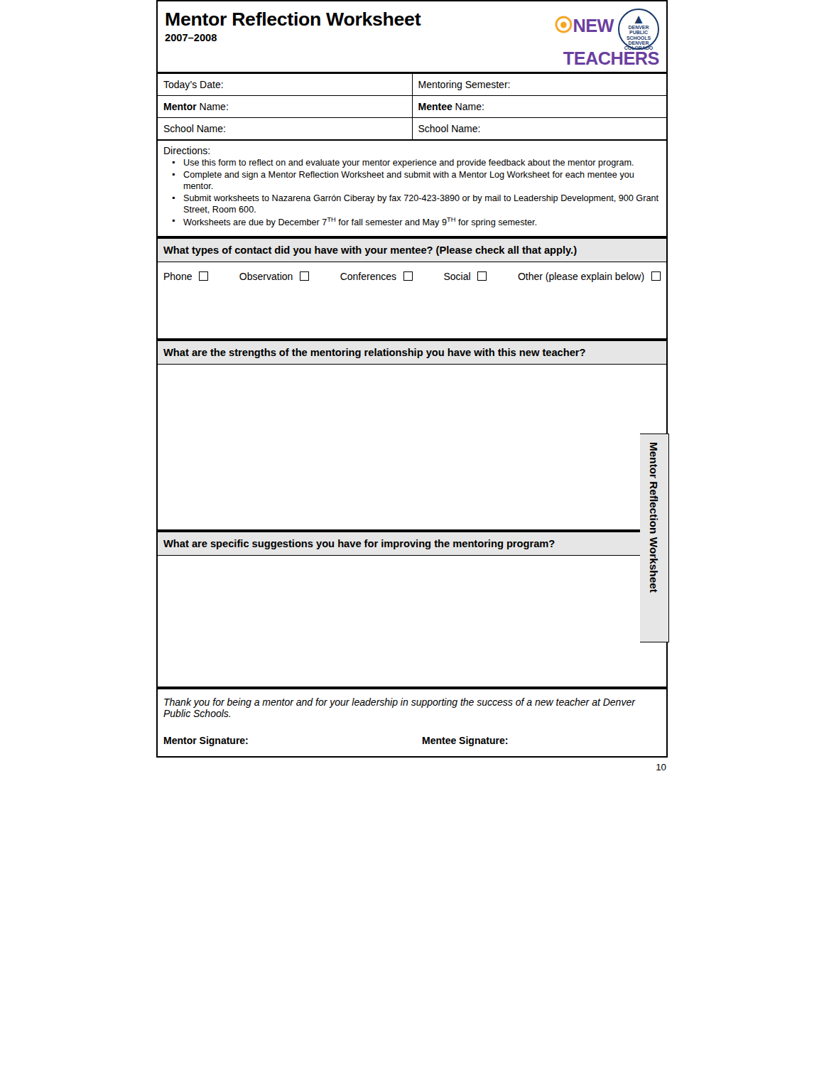Mentor Reflection Worksheet
2007–2008
⦿NEW▲DENVER PUBLIC SCHOOLS
DENVER COLORADO
TEACHERS
| Today’s Date: | Mentoring Semester: |
| Mentor Name: | Mentee Name: |
| School Name: | School Name: |
Directions:
Use this form to reflect on and evaluate your mentor experience and provide feedback about the mentor program.
Complete and sign a Mentor Reflection Worksheet and submit with a Mentor Log Worksheet for each mentee you mentor.
Submit worksheets to Nazarena Garrón Ciberay by fax 720-423-3890 or by mail to Leadership Development, 900 Grant Street, Room 600.
Worksheets are due by December 7TH for fall semester and May 9TH for spring semester.
What types of contact did you have with your mentee? (Please check all that apply.)
Phone Observation Conferences Social Other (please explain below)
What are the strengths of the mentoring relationship you have with this new teacher?
What are specific suggestions you have for improving the mentoring program?
Thank you for being a mentor and for your leadership in supporting the success of a new teacher at Denver Public Schools.
Mentor Signature: Mentee Signature:
Mentor Reflection Worksheet
10